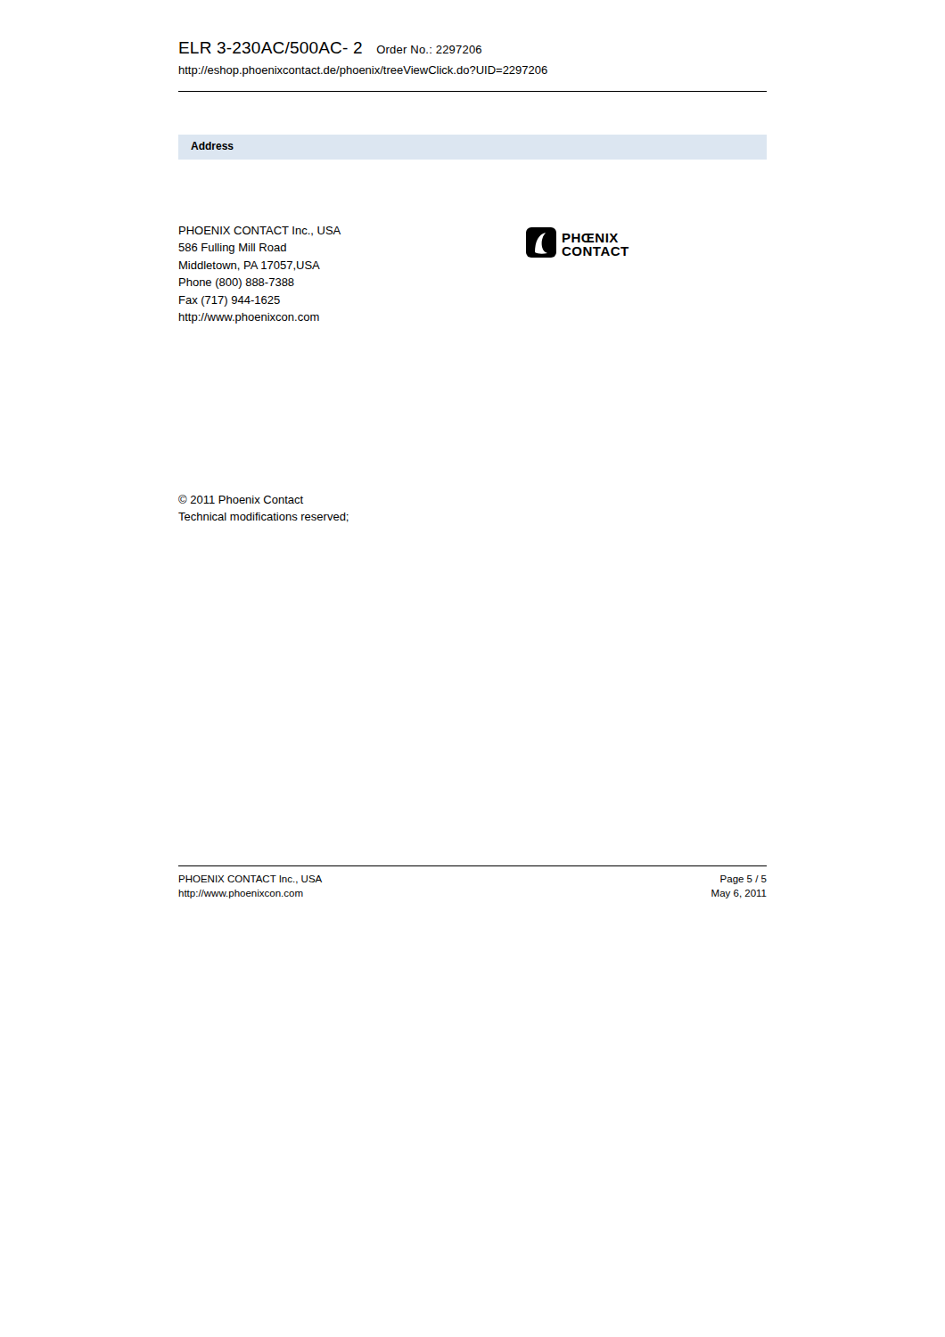ELR 3-230AC/500AC- 2 Order No.: 2297206
http://eshop.phoenixcontact.de/phoenix/treeViewClick.do?UID=2297206
Address
PHOENIX CONTACT Inc., USA
586 Fulling Mill Road
Middletown, PA 17057,USA
Phone (800) 888-7388
Fax (717) 944-1625
http://www.phoenixcon.com
PHOENIX CONTACT PHŒNIX CONTACT
© 2011 Phoenix Contact
Technical modifications reserved;
PHOENIX CONTACT Inc., USA
http://www.phoenixcon.com
Page 5 / 5
May 6, 2011